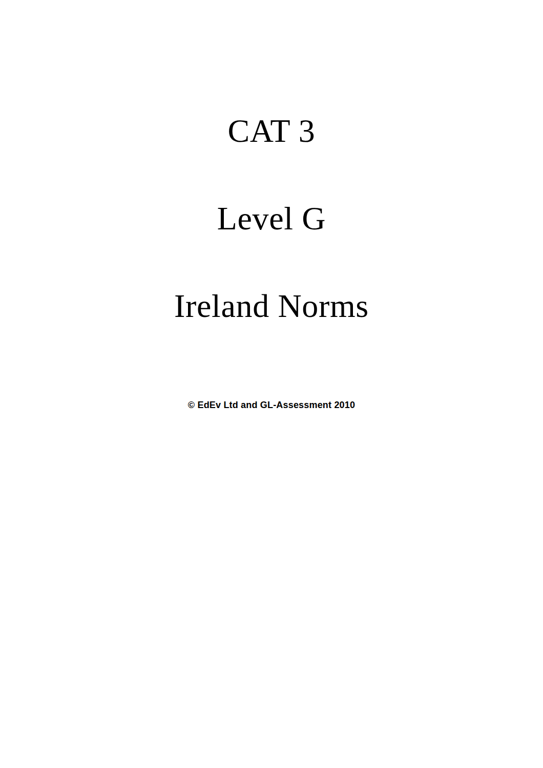CAT 3
Level G
Ireland Norms
© EdEv Ltd and GL-Assessment 2010